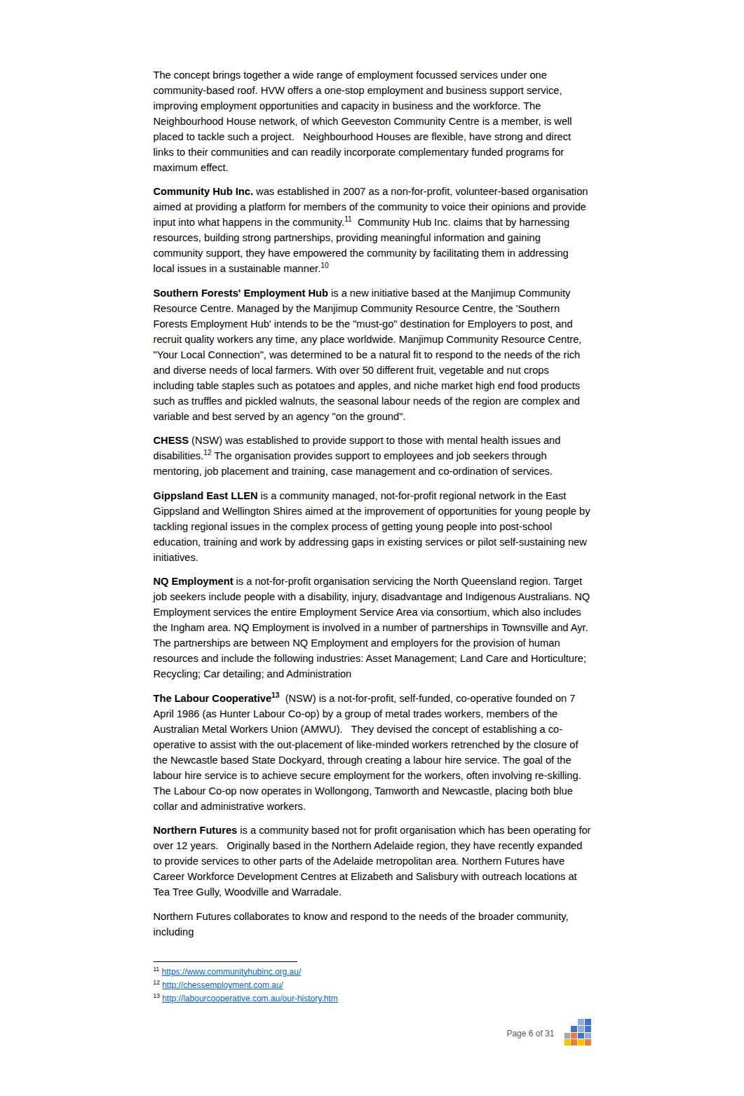The concept brings together a wide range of employment focussed services under one community-based roof. HVW offers a one-stop employment and business support service, improving employment opportunities and capacity in business and the workforce. The Neighbourhood House network, of which Geeveston Community Centre is a member, is well placed to tackle such a project. Neighbourhood Houses are flexible, have strong and direct links to their communities and can readily incorporate complementary funded programs for maximum effect.
Community Hub Inc. was established in 2007 as a non-for-profit, volunteer-based organisation aimed at providing a platform for members of the community to voice their opinions and provide input into what happens in the community.11 Community Hub Inc. claims that by harnessing resources, building strong partnerships, providing meaningful information and gaining community support, they have empowered the community by facilitating them in addressing local issues in a sustainable manner.10
Southern Forests' Employment Hub is a new initiative based at the Manjimup Community Resource Centre. Managed by the Manjimup Community Resource Centre, the 'Southern Forests Employment Hub' intends to be the "must-go" destination for Employers to post, and recruit quality workers any time, any place worldwide. Manjimup Community Resource Centre, "Your Local Connection", was determined to be a natural fit to respond to the needs of the rich and diverse needs of local farmers. With over 50 different fruit, vegetable and nut crops including table staples such as potatoes and apples, and niche market high end food products such as truffles and pickled walnuts, the seasonal labour needs of the region are complex and variable and best served by an agency "on the ground".
CHESS (NSW) was established to provide support to those with mental health issues and disabilities.12 The organisation provides support to employees and job seekers through mentoring, job placement and training, case management and co-ordination of services.
Gippsland East LLEN is a community managed, not-for-profit regional network in the East Gippsland and Wellington Shires aimed at the improvement of opportunities for young people by tackling regional issues in the complex process of getting young people into post-school education, training and work by addressing gaps in existing services or pilot self-sustaining new initiatives.
NQ Employment is a not-for-profit organisation servicing the North Queensland region. Target job seekers include people with a disability, injury, disadvantage and Indigenous Australians. NQ Employment services the entire Employment Service Area via consortium, which also includes the Ingham area. NQ Employment is involved in a number of partnerships in Townsville and Ayr. The partnerships are between NQ Employment and employers for the provision of human resources and include the following industries: Asset Management; Land Care and Horticulture; Recycling; Car detailing; and Administration
The Labour Cooperative13 (NSW) is a not-for-profit, self-funded, co-operative founded on 7 April 1986 (as Hunter Labour Co-op) by a group of metal trades workers, members of the Australian Metal Workers Union (AMWU). They devised the concept of establishing a co-operative to assist with the out-placement of like-minded workers retrenched by the closure of the Newcastle based State Dockyard, through creating a labour hire service. The goal of the labour hire service is to achieve secure employment for the workers, often involving re-skilling. The Labour Co-op now operates in Wollongong, Tamworth and Newcastle, placing both blue collar and administrative workers.
Northern Futures is a community based not for profit organisation which has been operating for over 12 years. Originally based in the Northern Adelaide region, they have recently expanded to provide services to other parts of the Adelaide metropolitan area. Northern Futures have Career Workforce Development Centres at Elizabeth and Salisbury with outreach locations at Tea Tree Gully, Woodville and Warradale.
Northern Futures collaborates to know and respond to the needs of the broader community, including
11 https://www.communityhubinc.org.au/
12 http://chessemployment.com.au/
13 http://labourcooperative.com.au/our-history.htm
Page 6 of 31